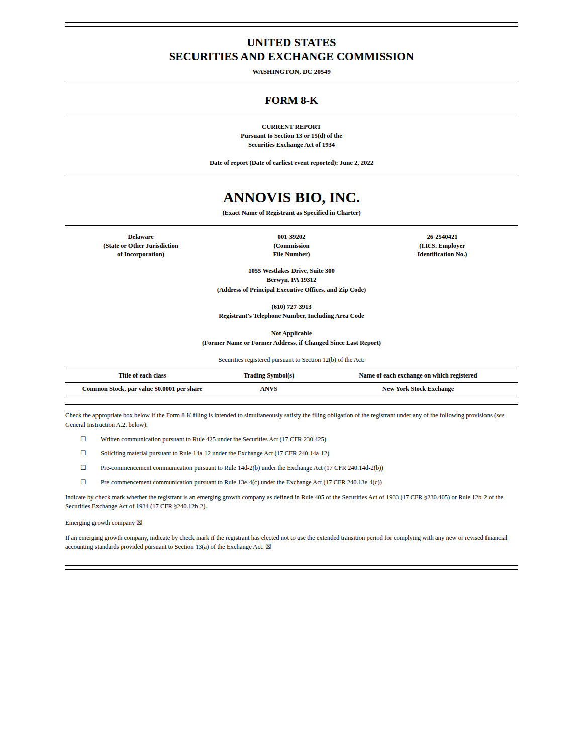UNITED STATES
SECURITIES AND EXCHANGE COMMISSION
WASHINGTON, DC 20549
FORM 8-K
CURRENT REPORT
Pursuant to Section 13 or 15(d) of the
Securities Exchange Act of 1934
Date of report (Date of earliest event reported): June 2, 2022
ANNOVIS BIO, INC.
(Exact Name of Registrant as Specified in Charter)
| Delaware (State or Other Jurisdiction of Incorporation) | 001-39202 (Commission File Number) | 26-2540421 (I.R.S. Employer Identification No.) |
1055 Westlakes Drive, Suite 300
Berwyn, PA 19312
(Address of Principal Executive Offices, and Zip Code)
(610) 727-3913
Registrant’s Telephone Number, Including Area Code
Not Applicable
(Former Name or Former Address, if Changed Since Last Report)
Securities registered pursuant to Section 12(b) of the Act:
| Title of each class | Trading Symbol(s) | Name of each exchange on which registered |
| --- | --- | --- |
| Common Stock, par value $0.0001 per share | ANVS | New York Stock Exchange |
Check the appropriate box below if the Form 8-K filing is intended to simultaneously satisfy the filing obligation of the registrant under any of the following provisions (see General Instruction A.2. below):
☐
Written communication pursuant to Rule 425 under the Securities Act (17 CFR 230.425)
☐
Soliciting material pursuant to Rule 14a-12 under the Exchange Act (17 CFR 240.14a-12)
☐
Pre-commencement communication pursuant to Rule 14d-2(b) under the Exchange Act (17 CFR 240.14d-2(b))
☐
Pre-commencement communication pursuant to Rule 13e-4(c) under the Exchange Act (17 CFR 240.13e-4(c))
Indicate by check mark whether the registrant is an emerging growth company as defined in Rule 405 of the Securities Act of 1933 (17 CFR §230.405) or Rule 12b-2 of the Securities Exchange Act of 1934 (17 CFR §240.12b-2).
Emerging growth company ☒
If an emerging growth company, indicate by check mark if the registrant has elected not to use the extended transition period for complying with any new or revised financial accounting standards provided pursuant to Section 13(a) of the Exchange Act. ☒